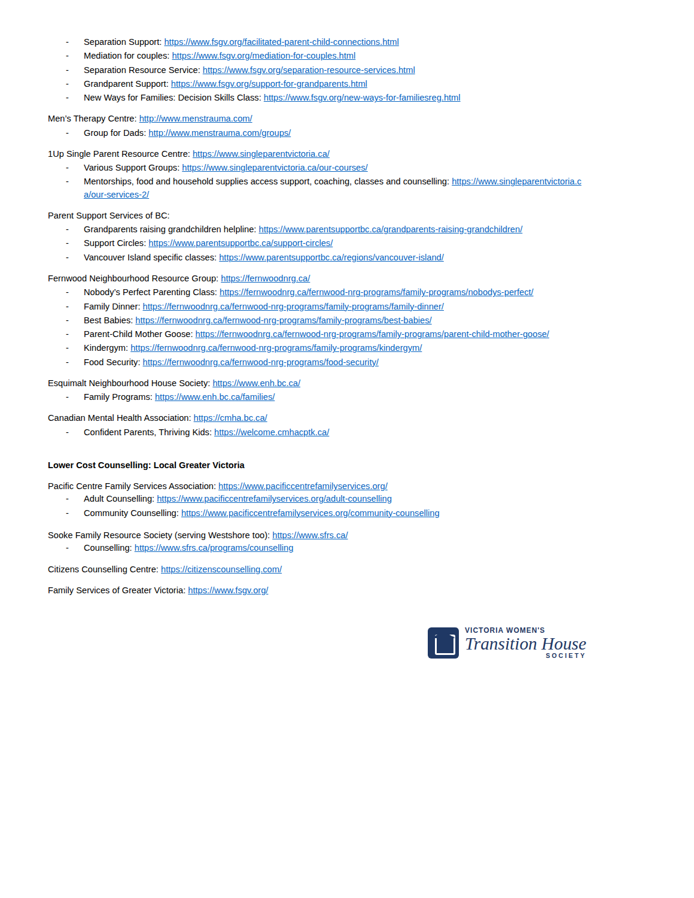Separation Support: https://www.fsgv.org/facilitated-parent-child-connections.html
Mediation for couples: https://www.fsgv.org/mediation-for-couples.html
Separation Resource Service: https://www.fsgv.org/separation-resource-services.html
Grandparent Support: https://www.fsgv.org/support-for-grandparents.html
New Ways for Families: Decision Skills Class: https://www.fsgv.org/new-ways-for-familiesreg.html
Men’s Therapy Centre: http://www.menstrauma.com/
Group for Dads: http://www.menstrauma.com/groups/
1Up Single Parent Resource Centre: https://www.singleparentvictoria.ca/
Various Support Groups: https://www.singleparentvictoria.ca/our-courses/
Mentorships, food and household supplies access support, coaching, classes and counselling: https://www.singleparentvictoria.ca/our-services-2/
Parent Support Services of BC:
Grandparents raising grandchildren helpline: https://www.parentsupportbc.ca/grandparents-raising-grandchildren/
Support Circles: https://www.parentsupportbc.ca/support-circles/
Vancouver Island specific classes: https://www.parentsupportbc.ca/regions/vancouver-island/
Fernwood Neighbourhood Resource Group: https://fernwoodnrg.ca/
Nobody’s Perfect Parenting Class: https://fernwoodnrg.ca/fernwood-nrg-programs/family-programs/nobodys-perfect/
Family Dinner: https://fernwoodnrg.ca/fernwood-nrg-programs/family-programs/family-dinner/
Best Babies: https://fernwoodnrg.ca/fernwood-nrg-programs/family-programs/best-babies/
Parent-Child Mother Goose: https://fernwoodnrg.ca/fernwood-nrg-programs/family-programs/parent-child-mother-goose/
Kindergym: https://fernwoodnrg.ca/fernwood-nrg-programs/family-programs/kindergym/
Food Security: https://fernwoodnrg.ca/fernwood-nrg-programs/food-security/
Esquimalt Neighbourhood House Society: https://www.enh.bc.ca/
Family Programs: https://www.enh.bc.ca/families/
Canadian Mental Health Association: https://cmha.bc.ca/
Confident Parents, Thriving Kids: https://welcome.cmhacptk.ca/
Lower Cost Counselling: Local Greater Victoria
Pacific Centre Family Services Association: https://www.pacificcentrefamilyservices.org/
Adult Counselling: https://www.pacificcentrefamilyservices.org/adult-counselling
Community Counselling: https://www.pacificcentrefamilyservices.org/community-counselling
Sooke Family Resource Society (serving Westshore too): https://www.sfrs.ca/
Counselling: https://www.sfrs.ca/programs/counselling
Citizens Counselling Centre: https://citizenscounselling.com/
Family Services of Greater Victoria: https://www.fsgv.org/
VICTORIA WOMEN'S
Transition House
SOCIETY